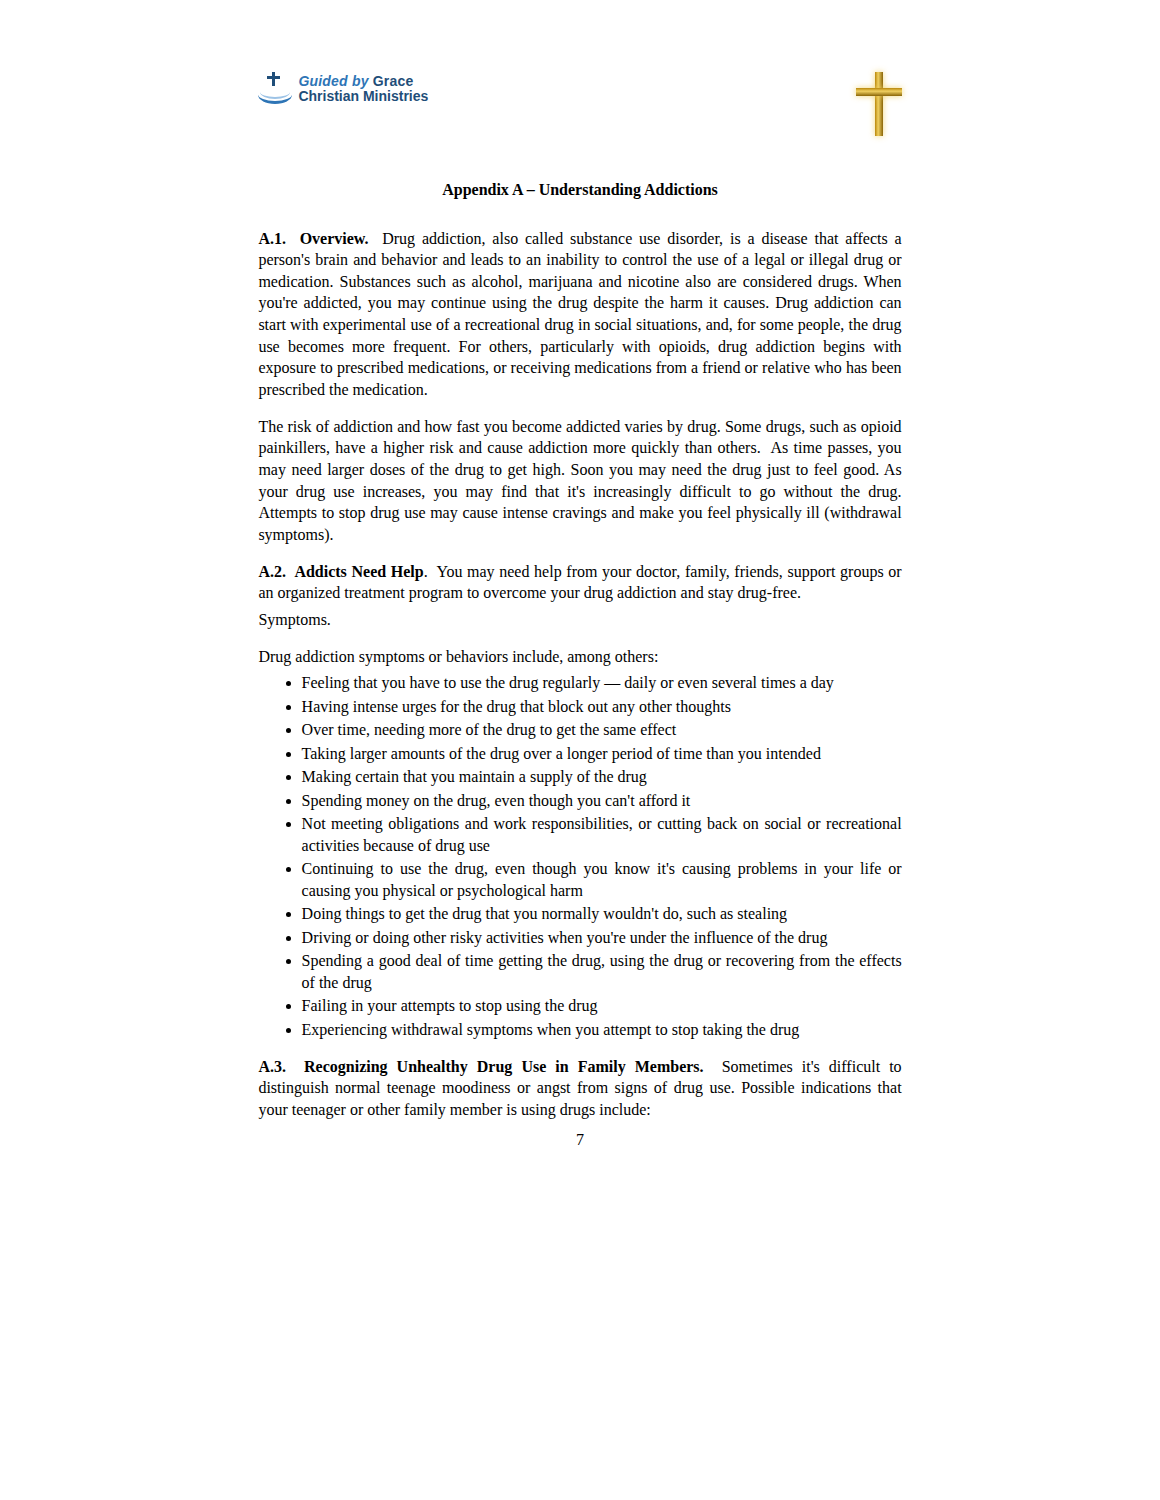Guided by Grace
Christian Ministries
Appendix A – Understanding Addictions
A.1. Overview. Drug addiction, also called substance use disorder, is a disease that affects a person's brain and behavior and leads to an inability to control the use of a legal or illegal drug or medication. Substances such as alcohol, marijuana and nicotine also are considered drugs. When you're addicted, you may continue using the drug despite the harm it causes. Drug addiction can start with experimental use of a recreational drug in social situations, and, for some people, the drug use becomes more frequent. For others, particularly with opioids, drug addiction begins with exposure to prescribed medications, or receiving medications from a friend or relative who has been prescribed the medication.
The risk of addiction and how fast you become addicted varies by drug. Some drugs, such as opioid painkillers, have a higher risk and cause addiction more quickly than others. As time passes, you may need larger doses of the drug to get high. Soon you may need the drug just to feel good. As your drug use increases, you may find that it's increasingly difficult to go without the drug. Attempts to stop drug use may cause intense cravings and make you feel physically ill (withdrawal symptoms).
A.2. Addicts Need Help. You may need help from your doctor, family, friends, support groups or an organized treatment program to overcome your drug addiction and stay drug-free.
Symptoms.
Drug addiction symptoms or behaviors include, among others:
Feeling that you have to use the drug regularly — daily or even several times a day
Having intense urges for the drug that block out any other thoughts
Over time, needing more of the drug to get the same effect
Taking larger amounts of the drug over a longer period of time than you intended
Making certain that you maintain a supply of the drug
Spending money on the drug, even though you can't afford it
Not meeting obligations and work responsibilities, or cutting back on social or recreational activities because of drug use
Continuing to use the drug, even though you know it's causing problems in your life or causing you physical or psychological harm
Doing things to get the drug that you normally wouldn't do, such as stealing
Driving or doing other risky activities when you're under the influence of the drug
Spending a good deal of time getting the drug, using the drug or recovering from the effects of the drug
Failing in your attempts to stop using the drug
Experiencing withdrawal symptoms when you attempt to stop taking the drug
A.3. Recognizing Unhealthy Drug Use in Family Members. Sometimes it's difficult to distinguish normal teenage moodiness or angst from signs of drug use. Possible indications that your teenager or other family member is using drugs include:
7